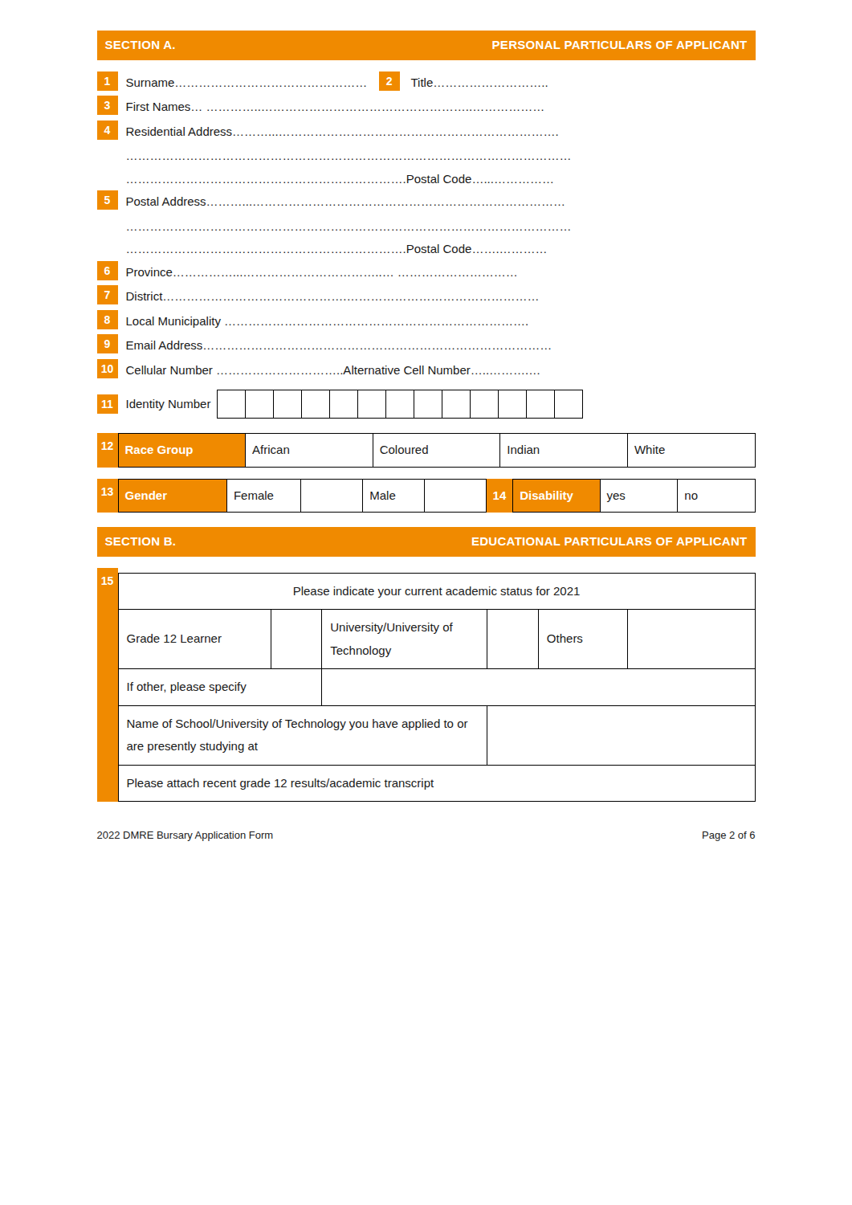SECTION A. PERSONAL PARTICULARS OF APPLICANT
1
Surname………………………………………… 2 Title………………………..
3
First Names… …………..……………………………………………..………………
4
Residential Address………...…………………………………………………………….
…………………………………………………………………………………………………
…………………………………………………………….Postal Code…...……………
5
Postal Address………...……………………………………………………………………
…………………………………………………………………………………………………
…………………………………………………………….Postal Code…….…………
6
Province……………...……………………………..… …………………………
7
District……………………………………….…………………………………………
8
Local Municipality ………………………………………………………………….
9
Email Address……………………………………………………………………………
10
Cellular Number …………………………..Alternative Cell Number…..……….…
11 Identity Number
12
| Race Group | African | Coloured | Indian | White |
13
| Gender | Female | | Male | | 14 | Disability | yes | no |
SECTION B. EDUCATIONAL PARTICULARS OF APPLICANT
15
| Please indicate your current academic status for 2021 |
| Grade 12 Learner | | University/University of Technology | | Others | |
| If other, please specify | |
| Name of School/University of Technology you have applied to or are presently studying at | |
| Please attach recent grade 12 results/academic transcript |
2022 DMRE Bursary Application Form Page 2 of 6